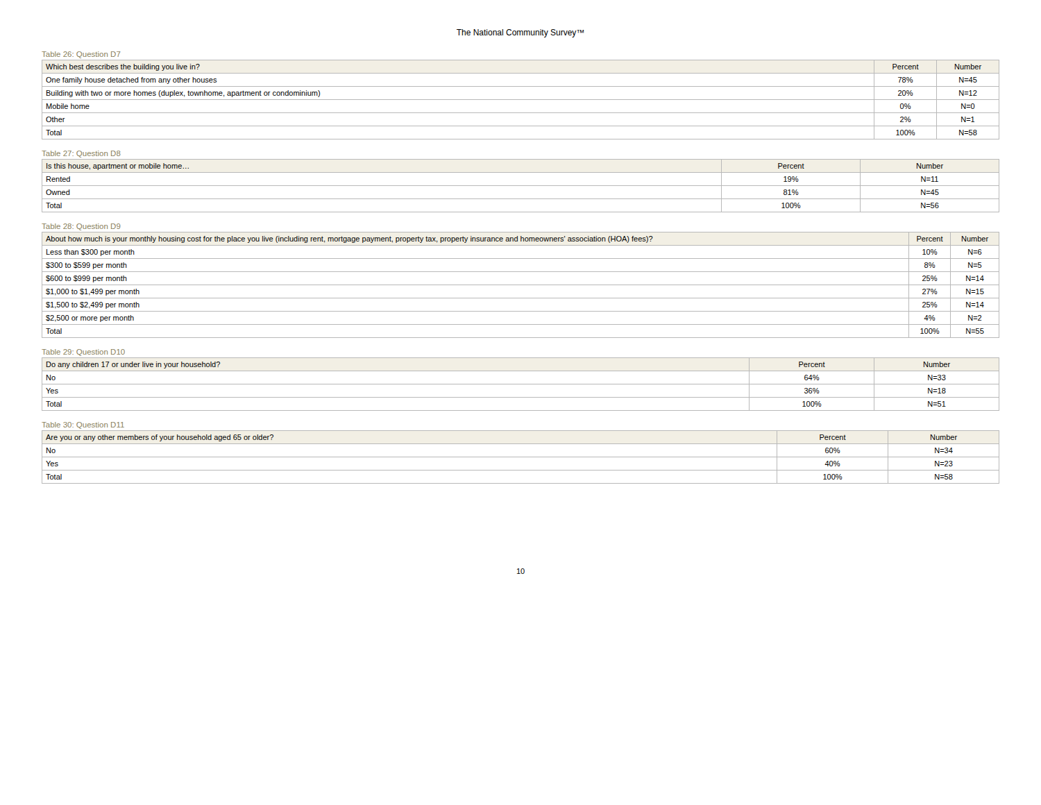The National Community Survey™
Table 26: Question D7
| Which best describes the building you live in? | Percent | Number |
| One family house detached from any other houses | 78% | N=45 |
| Building with two or more homes (duplex, townhome, apartment or condominium) | 20% | N=12 |
| Mobile home | 0% | N=0 |
| Other | 2% | N=1 |
| Total | 100% | N=58 |
Table 27: Question D8
| Is this house, apartment or mobile home… | Percent | Number |
| Rented | 19% | N=11 |
| Owned | 81% | N=45 |
| Total | 100% | N=56 |
Table 28: Question D9
| About how much is your monthly housing cost for the place you live (including rent, mortgage payment, property tax, property insurance and homeowners' association (HOA) fees)? | Percent | Number |
| Less than $300 per month | 10% | N=6 |
| $300 to $599 per month | 8% | N=5 |
| $600 to $999 per month | 25% | N=14 |
| $1,000 to $1,499 per month | 27% | N=15 |
| $1,500 to $2,499 per month | 25% | N=14 |
| $2,500 or more per month | 4% | N=2 |
| Total | 100% | N=55 |
Table 29: Question D10
| Do any children 17 or under live in your household? | Percent | Number |
| No | 64% | N=33 |
| Yes | 36% | N=18 |
| Total | 100% | N=51 |
Table 30: Question D11
| Are you or any other members of your household aged 65 or older? | Percent | Number |
| No | 60% | N=34 |
| Yes | 40% | N=23 |
| Total | 100% | N=58 |
10